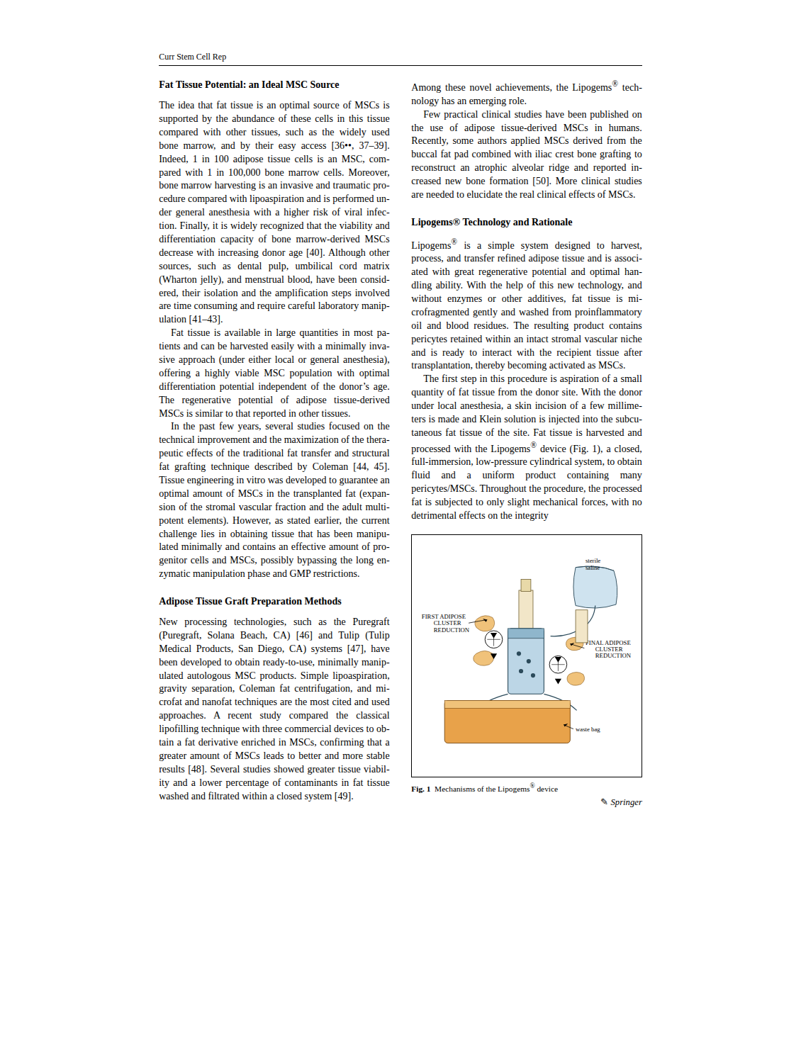Curr Stem Cell Rep
Fat Tissue Potential: an Ideal MSC Source
The idea that fat tissue is an optimal source of MSCs is supported by the abundance of these cells in this tissue compared with other tissues, such as the widely used bone marrow, and by their easy access [36••, 37–39]. Indeed, 1 in 100 adipose tissue cells is an MSC, compared with 1 in 100,000 bone marrow cells. Moreover, bone marrow harvesting is an invasive and traumatic procedure compared with lipoaspiration and is performed under general anesthesia with a higher risk of viral infection. Finally, it is widely recognized that the viability and differentiation capacity of bone marrow-derived MSCs decrease with increasing donor age [40]. Although other sources, such as dental pulp, umbilical cord matrix (Wharton jelly), and menstrual blood, have been considered, their isolation and the amplification steps involved are time consuming and require careful laboratory manipulation [41–43].
Fat tissue is available in large quantities in most patients and can be harvested easily with a minimally invasive approach (under either local or general anesthesia), offering a highly viable MSC population with optimal differentiation potential independent of the donor’s age. The regenerative potential of adipose tissue-derived MSCs is similar to that reported in other tissues.
In the past few years, several studies focused on the technical improvement and the maximization of the therapeutic effects of the traditional fat transfer and structural fat grafting technique described by Coleman [44, 45]. Tissue engineering in vitro was developed to guarantee an optimal amount of MSCs in the transplanted fat (expansion of the stromal vascular fraction and the adult multipotent elements). However, as stated earlier, the current challenge lies in obtaining tissue that has been manipulated minimally and contains an effective amount of progenitor cells and MSCs, possibly bypassing the long enzymatic manipulation phase and GMP restrictions.
Adipose Tissue Graft Preparation Methods
New processing technologies, such as the Puregraft (Puregraft, Solana Beach, CA) [46] and Tulip (Tulip Medical Products, San Diego, CA) systems [47], have been developed to obtain ready-to-use, minimally manipulated autologous MSC products. Simple lipoaspiration, gravity separation, Coleman fat centrifugation, and microfat and nanofat techniques are the most cited and used approaches. A recent study compared the classical lipofilling technique with three commercial devices to obtain a fat derivative enriched in MSCs, confirming that a greater amount of MSCs leads to better and more stable results [48]. Several studies showed greater tissue viability and a lower percentage of contaminants in fat tissue washed and filtrated within a closed system [49].
Among these novel achievements, the Lipogems® technology has an emerging role.
Few practical clinical studies have been published on the use of adipose tissue-derived MSCs in humans. Recently, some authors applied MSCs derived from the buccal fat pad combined with iliac crest bone grafting to reconstruct an atrophic alveolar ridge and reported increased new bone formation [50]. More clinical studies are needed to elucidate the real clinical effects of MSCs.
Lipogems® Technology and Rationale
Lipogems® is a simple system designed to harvest, process, and transfer refined adipose tissue and is associated with great regenerative potential and optimal handling ability. With the help of this new technology, and without enzymes or other additives, fat tissue is microfragmented gently and washed from proinflammatory oil and blood residues. The resulting product contains pericytes retained within an intact stromal vascular niche and is ready to interact with the recipient tissue after transplantation, thereby becoming activated as MSCs.
The first step in this procedure is aspiration of a small quantity of fat tissue from the donor site. With the donor under local anesthesia, a skin incision of a few millimeters is made and Klein solution is injected into the subcutaneous fat tissue of the site. Fat tissue is harvested and processed with the Lipogems® device (Fig. 1), a closed, full-immersion, low-pressure cylindrical system, to obtain fluid and a uniform product containing many pericytes/MSCs. Throughout the procedure, the processed fat is subjected to only slight mechanical forces, with no detrimental effects on the integrity
sterile saline FIRST ADIPOSE CLUSTER REDUCTION FINAL ADIPOSE CLUSTER REDUCTION waste bag
Fig. 1 Mechanisms of the Lipogems® device
✎Springer